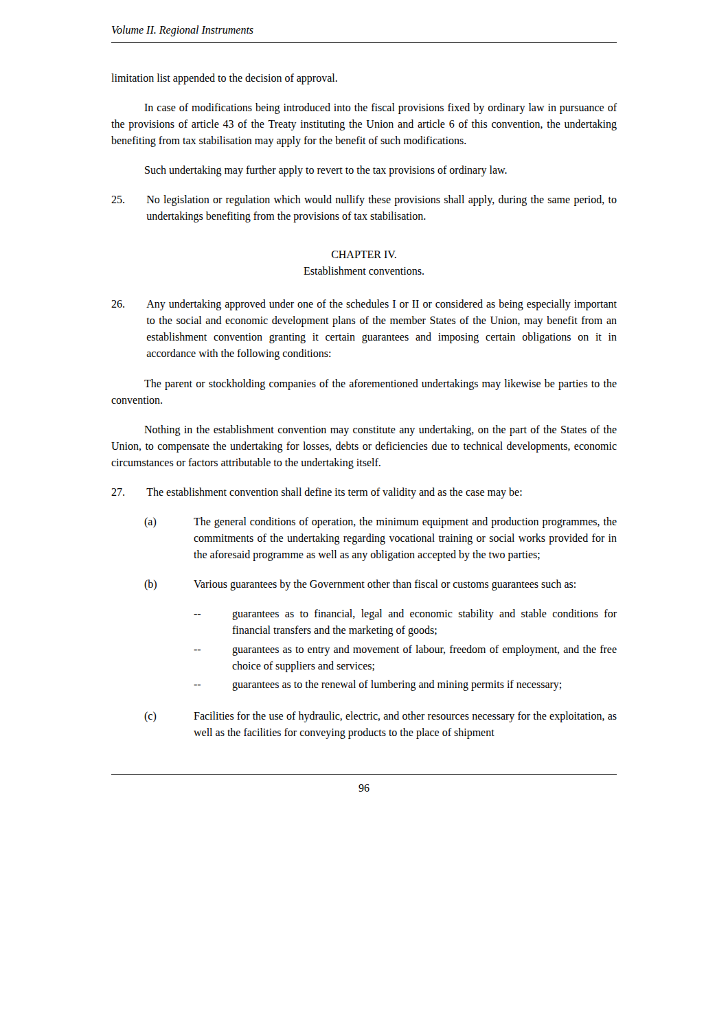Volume II. Regional Instruments
limitation list appended to the decision of approval.
In case of modifications being introduced into the fiscal provisions fixed by ordinary law in pursuance of the provisions of article 43 of the Treaty instituting the Union and article 6 of this convention, the undertaking benefiting from tax stabilisation may apply for the benefit of such modifications.
Such undertaking may further apply to revert to the tax provisions of ordinary law.
25.
No legislation or regulation which would nullify these provisions shall apply, during the same period, to undertakings benefiting from the provisions of tax stabilisation.
CHAPTER IV. Establishment conventions.
26.
Any undertaking approved under one of the schedules I or II or considered as being especially important to the social and economic development plans of the member States of the Union, may benefit from an establishment convention granting it certain guarantees and imposing certain obligations on it in accordance with the following conditions:
The parent or stockholding companies of the aforementioned undertakings may likewise be parties to the convention.
Nothing in the establishment convention may constitute any undertaking, on the part of the States of the Union, to compensate the undertaking for losses, debts or deficiencies due to technical developments, economic circumstances or factors attributable to the undertaking itself.
27.
The establishment convention shall define its term of validity and as the case may be:
(a) The general conditions of operation, the minimum equipment and production programmes, the commitments of the undertaking regarding vocational training or social works provided for in the aforesaid programme as well as any obligation accepted by the two parties;
(b) Various guarantees by the Government other than fiscal or customs guarantees such as:
--guarantees as to financial, legal and economic stability and stable conditions for financial transfers and the marketing of goods;
--guarantees as to entry and movement of labour, freedom of employment, and the free choice of suppliers and services;
--guarantees as to the renewal of lumbering and mining permits if necessary;
(c) Facilities for the use of hydraulic, electric, and other resources necessary for the exploitation, as well as the facilities for conveying products to the place of shipment
96